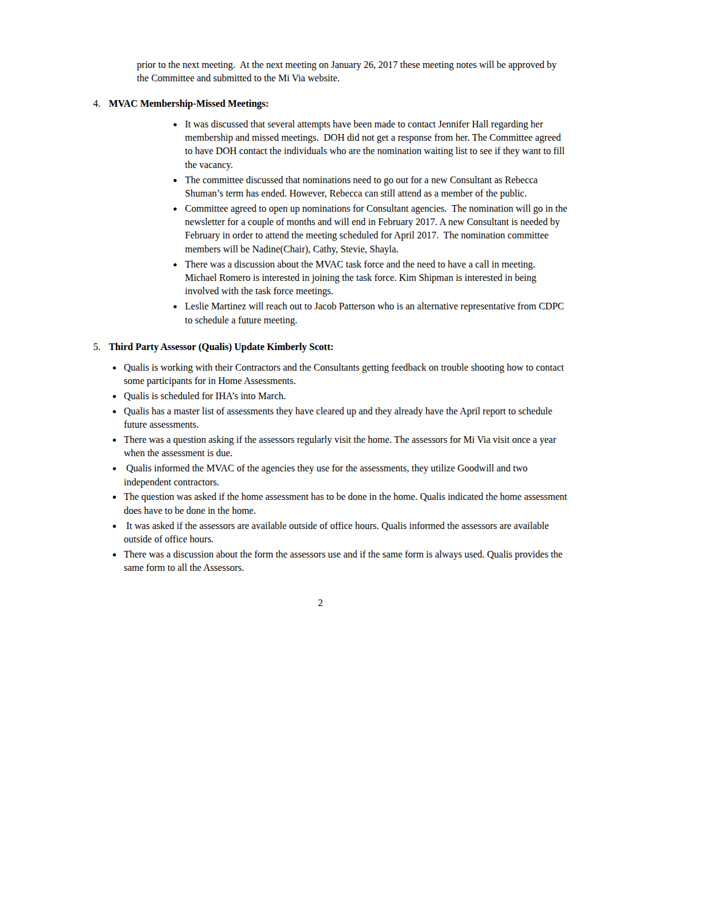prior to the next meeting. At the next meeting on January 26, 2017 these meeting notes will be approved by the Committee and submitted to the Mi Via website.
4.
MVAC Membership-Missed Meetings:
It was discussed that several attempts have been made to contact Jennifer Hall regarding her membership and missed meetings. DOH did not get a response from her. The Committee agreed to have DOH contact the individuals who are the nomination waiting list to see if they want to fill the vacancy.
The committee discussed that nominations need to go out for a new Consultant as Rebecca Shuman’s term has ended. However, Rebecca can still attend as a member of the public.
Committee agreed to open up nominations for Consultant agencies. The nomination will go in the newsletter for a couple of months and will end in February 2017. A new Consultant is needed by February in order to attend the meeting scheduled for April 2017. The nomination committee members will be Nadine(Chair), Cathy, Stevie, Shayla.
There was a discussion about the MVAC task force and the need to have a call in meeting. Michael Romero is interested in joining the task force. Kim Shipman is interested in being involved with the task force meetings.
Leslie Martinez will reach out to Jacob Patterson who is an alternative representative from CDPC to schedule a future meeting.
5.
Third Party Assessor (Qualis) Update Kimberly Scott:
Qualis is working with their Contractors and the Consultants getting feedback on trouble shooting how to contact some participants for in Home Assessments.
Qualis is scheduled for IHA’s into March.
Qualis has a master list of assessments they have cleared up and they already have the April report to schedule future assessments.
There was a question asking if the assessors regularly visit the home. The assessors for Mi Via visit once a year when the assessment is due.
Qualis informed the MVAC of the agencies they use for the assessments, they utilize Goodwill and two independent contractors.
The question was asked if the home assessment has to be done in the home. Qualis indicated the home assessment does have to be done in the home.
It was asked if the assessors are available outside of office hours. Qualis informed the assessors are available outside of office hours.
There was a discussion about the form the assessors use and if the same form is always used. Qualis provides the same form to all the Assessors.
2